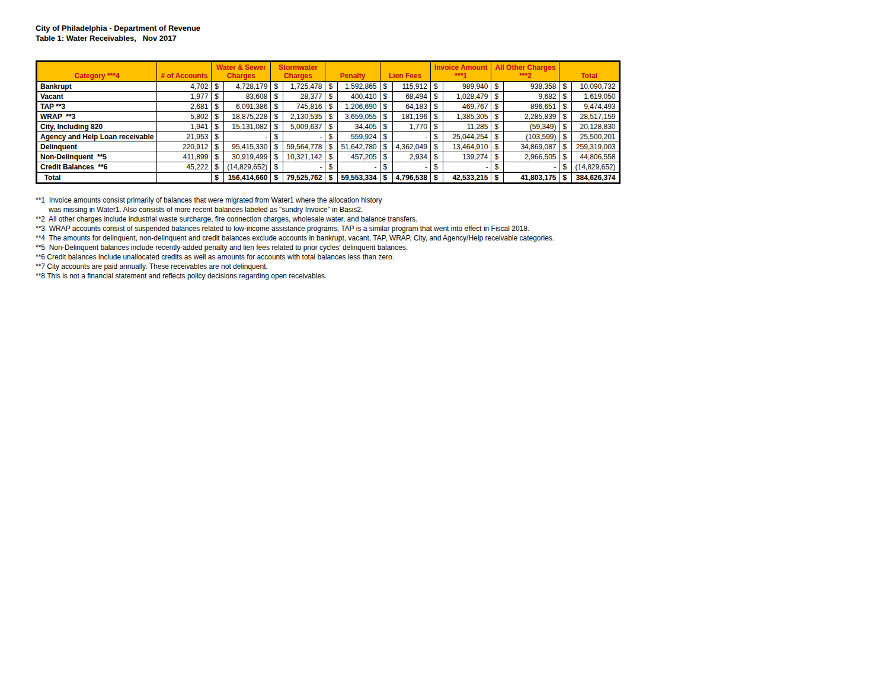City of Philadelphia - Department of Revenue
Table 1: Water Receivables, Nov 2017
| Category ***4 | # of Accounts | Water & Sewer Charges | Stormwater Charges | Penalty | Lien Fees | Invoice Amount ***1 | All Other Charges ***2 | Total |
| --- | --- | --- | --- | --- | --- | --- | --- | --- |
| Bankrupt | 4,702 | $ | 4,728,179 | $ | 1,725,478 | $ | 1,592,865 | $ | 115,912 | $ | 989,940 | $ | 938,358 | $ | 10,090,732 |
| Vacant | 1,977 | $ | 83,608 | $ | 28,377 | $ | 400,410 | $ | 68,494 | $ | 1,028,479 | $ | 9,682 | $ | 1,619,050 |
| TAP **3 | 2,681 | $ | 6,091,386 | $ | 745,816 | $ | 1,206,690 | $ | 64,183 | $ | 469,767 | $ | 896,651 | $ | 9,474,493 |
| WRAP **3 | 5,802 | $ | 18,875,228 | $ | 2,130,535 | $ | 3,659,055 | $ | 181,196 | $ | 1,385,305 | $ | 2,285,839 | $ | 28,517,159 |
| City, Including 820 | 1,941 | $ | 15,131,082 | $ | 5,009,637 | $ | 34,405 | $ | 1,770 | $ | 11,285 | $ | (59,349) | $ | 20,128,830 |
| Agency and Help Loan receivable | 21,953 | $ | - | $ | - | $ | 559,924 | $ | - | $ | 25,044,254 | $ | (103,599) | $ | 25,500,201 |
| Delinquent | 220,912 | $ | 95,415,330 | $ | 59,564,778 | $ | 51,642,780 | $ | 4,362,049 | $ | 13,464,910 | $ | 34,869,087 | $ | 259,319,003 |
| Non-Delinquent **5 | 411,899 | $ | 30,919,499 | $ | 10,321,142 | $ | 457,205 | $ | 2,934 | $ | 139,274 | $ | 2,966,505 | $ | 44,806,558 |
| Credit Balances **6 | 45,222 | $ | (14,829,652) | $ | - | $ | - | $ | - | $ | - | $ | - | $ | (14,829,652) |
| Total | | $ | 156,414,660 | $ | 79,525,762 | $ | 59,553,334 | $ | 4,796,538 | $ | 42,533,215 | $ | 41,803,175 | $ | 384,626,374 |
**1 Invoice amounts consist primarily of balances that were migrated from Water1 where the allocation history
was missing in Water1. Also consists of more recent balances labeled as "sundry Invoice" in Basis2.
**2 All other charges include industrial waste surcharge, fire connection charges, wholesale water, and balance transfers.
**3 WRAP accounts consist of suspended balances related to low-income assistance programs; TAP is a similar program that went into effect in Fiscal 2018.
**4 The amounts for delinquent, non-delinquent and credit balances exclude accounts in bankrupt, vacant, TAP, WRAP, City, and Agency/Help receivable categories.
**5 Non-Delinquent balances include recently-added penalty and lien fees related to prior cycles' delinquent balances.
**6 Credit balances include unallocated credits as well as amounts for accounts with total balances less than zero.
**7 City accounts are paid annually. These receivables are not delinquent.
**8 This is not a financial statement and reflects policy decisions regarding open receivables.